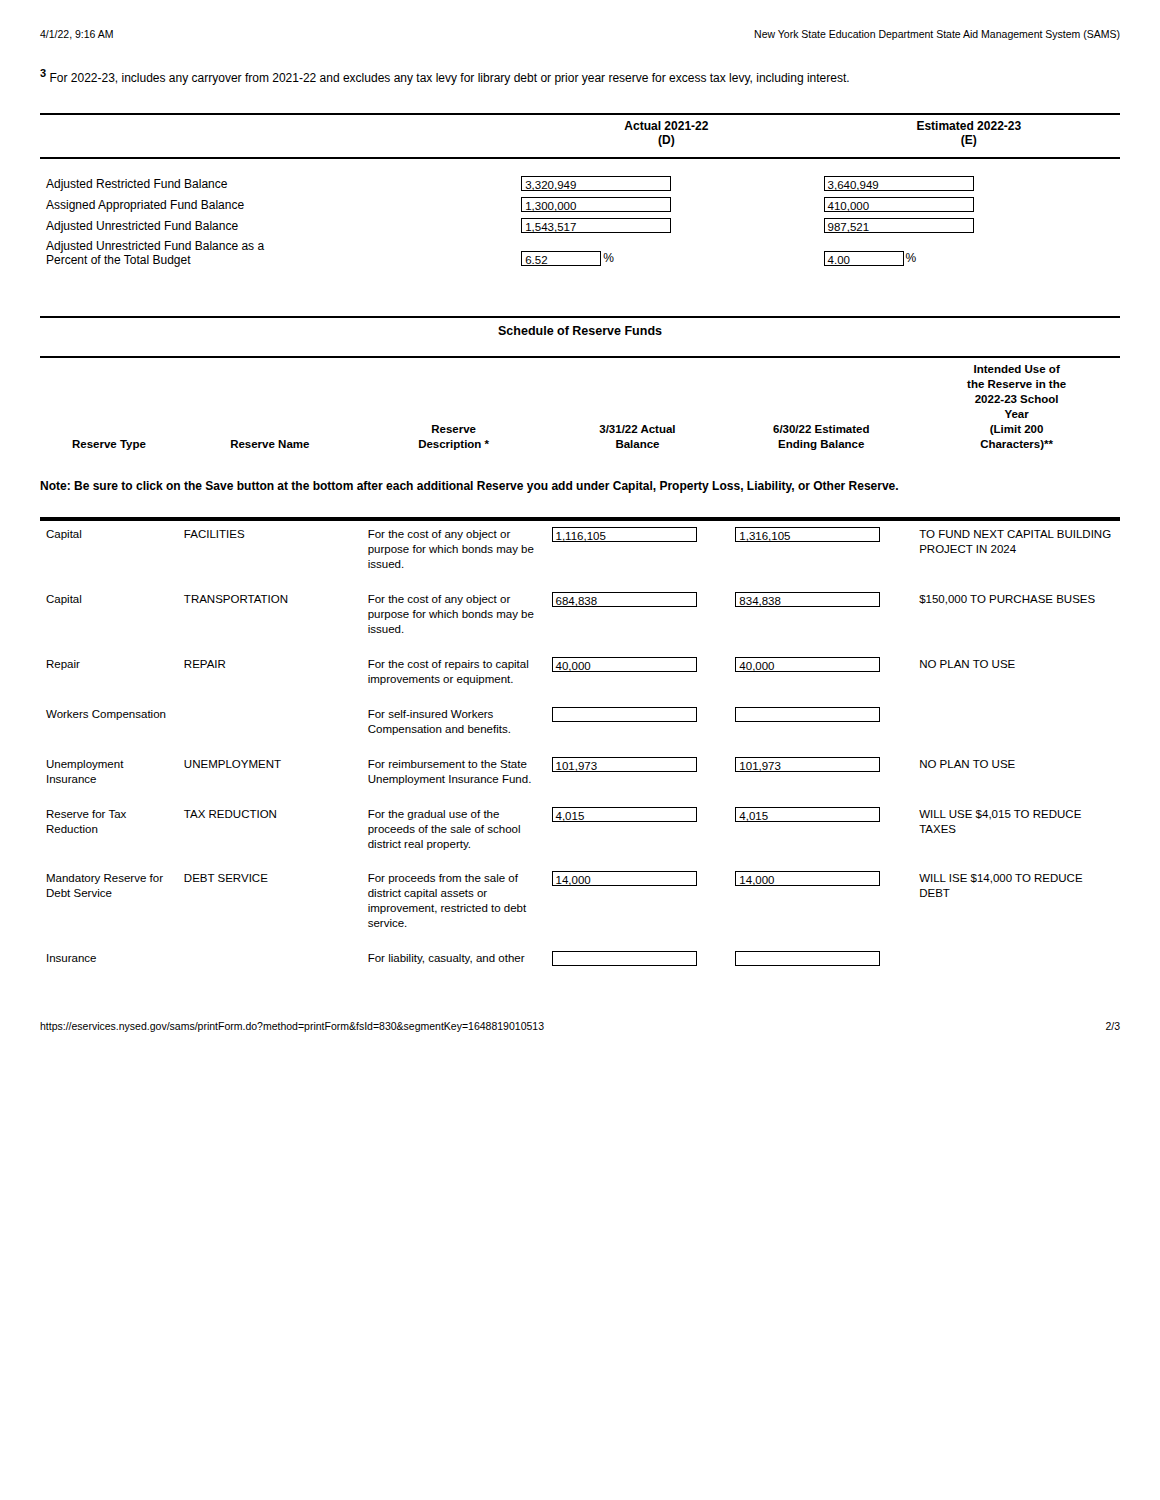4/1/22, 9:16 AM New York State Education Department State Aid Management System (SAMS)
3 For 2022-23, includes any carryover from 2021-22 and excludes any tax levy for library debt or prior year reserve for excess tax levy, including interest.
| | Actual 2021-22 (D) | Estimated 2022-23 (E) |
| --- | --- | --- |
| Adjusted Restricted Fund Balance | 3,320,949 | 3,640,949 |
| Assigned Appropriated Fund Balance | 1,300,000 | 410,000 |
| Adjusted Unrestricted Fund Balance | 1,543,517 | 987,521 |
| Adjusted Unrestricted Fund Balance as a Percent of the Total Budget | 6.52 % | 4.00 % |
| Schedule of Reserve Funds |
| --- |
| Reserve Type | Reserve Name | Reserve Description * | 3/31/22 Actual Balance | 6/30/22 Estimated Ending Balance | Intended Use of the Reserve in the 2022-23 School Year (Limit 200 Characters)** |
Note: Be sure to click on the Save button at the bottom after each additional Reserve you add under Capital, Property Loss, Liability, or Other Reserve.
| Capital | FACILITIES | For the cost of any object or purpose for which bonds may be issued. | 1,116,105 | 1,316,105 | TO FUND NEXT CAPITAL BUILDING PROJECT IN 2024 |
| Capital | TRANSPORTATION | For the cost of any object or purpose for which bonds may be issued. | 684,838 | 834,838 | $150,000 TO PURCHASE BUSES |
| Repair | REPAIR | For the cost of repairs to capital improvements or equipment. | 40,000 | 40,000 | NO PLAN TO USE |
| Workers Compensation | | For self-insured Workers Compensation and benefits. | | | |
| Unemployment Insurance | UNEMPLOYMENT | For reimbursement to the State Unemployment Insurance Fund. | 101,973 | 101,973 | NO PLAN TO USE |
| Reserve for Tax Reduction | TAX REDUCTION | For the gradual use of the proceeds of the sale of school district real property. | 4,015 | 4,015 | WILL USE $4,015 TO REDUCE TAXES |
| Mandatory Reserve for Debt Service | DEBT SERVICE | For proceeds from the sale of district capital assets or improvement, restricted to debt service. | 14,000 | 14,000 | WILL ISE $14,000 TO REDUCE DEBT |
| Insurance | | For liability, casualty, and other | | | |
https://eservices.nysed.gov/sams/printForm.do?method=printForm&fsId=830&segmentKey=1648819010513 2/3